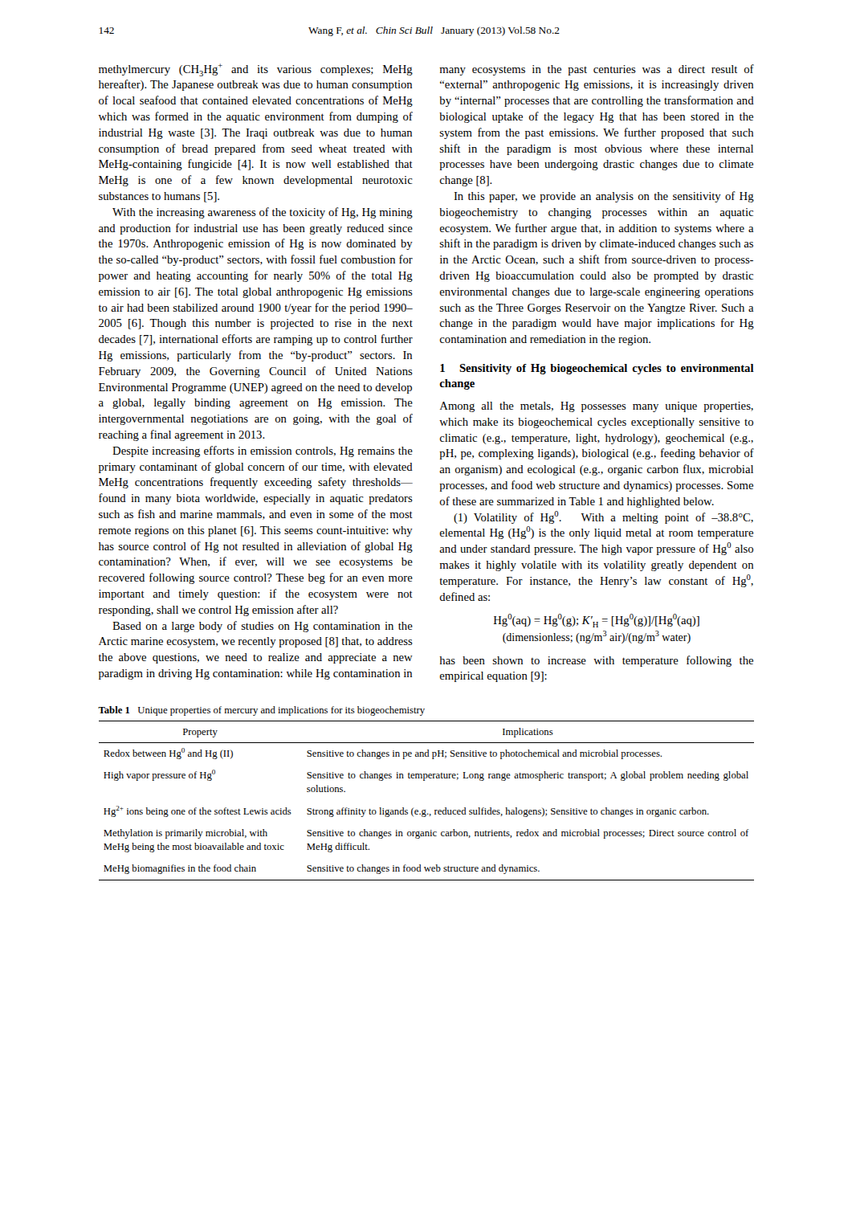142 Wang F, et al. Chin Sci Bull January (2013) Vol.58 No.2
methylmercury (CH3Hg+ and its various complexes; MeHg hereafter). The Japanese outbreak was due to human consumption of local seafood that contained elevated concentrations of MeHg which was formed in the aquatic environment from dumping of industrial Hg waste [3]. The Iraqi outbreak was due to human consumption of bread prepared from seed wheat treated with MeHg-containing fungicide [4]. It is now well established that MeHg is one of a few known developmental neurotoxic substances to humans [5].
With the increasing awareness of the toxicity of Hg, Hg mining and production for industrial use has been greatly reduced since the 1970s. Anthropogenic emission of Hg is now dominated by the so-called “by-product” sectors, with fossil fuel combustion for power and heating accounting for nearly 50% of the total Hg emission to air [6]. The total global anthropogenic Hg emissions to air had been stabilized around 1900 t/year for the period 1990–2005 [6]. Though this number is projected to rise in the next decades [7], international efforts are ramping up to control further Hg emissions, particularly from the “by-product” sectors. In February 2009, the Governing Council of United Nations Environmental Programme (UNEP) agreed on the need to develop a global, legally binding agreement on Hg emission. The intergovernmental negotiations are on going, with the goal of reaching a final agreement in 2013.
Despite increasing efforts in emission controls, Hg remains the primary contaminant of global concern of our time, with elevated MeHg concentrations frequently exceeding safety thresholds—found in many biota worldwide, especially in aquatic predators such as fish and marine mammals, and even in some of the most remote regions on this planet [6]. This seems count-intuitive: why has source control of Hg not resulted in alleviation of global Hg contamination? When, if ever, will we see ecosystems be recovered following source control? These beg for an even more important and timely question: if the ecosystem were not responding, shall we control Hg emission after all?
Based on a large body of studies on Hg contamination in the Arctic marine ecosystem, we recently proposed [8] that, to address the above questions, we need to realize and appreciate a new paradigm in driving Hg contamination: while Hg contamination in many ecosystems in the past centuries was a direct result of “external” anthropogenic Hg emissions, it is increasingly driven by “internal” processes that are controlling the transformation and biological uptake of the legacy Hg that has been stored in the system from the past emissions. We further proposed that such shift in the paradigm is most obvious where these internal processes have been undergoing drastic changes due to climate change [8].
In this paper, we provide an analysis on the sensitivity of Hg biogeochemistry to changing processes within an aquatic ecosystem. We further argue that, in addition to systems where a shift in the paradigm is driven by climate-induced changes such as in the Arctic Ocean, such a shift from source-driven to process-driven Hg bioaccumulation could also be prompted by drastic environmental changes due to large-scale engineering operations such as the Three Gorges Reservoir on the Yangtze River. Such a change in the paradigm would have major implications for Hg contamination and remediation in the region.
1 Sensitivity of Hg biogeochemical cycles to environmental change
Among all the metals, Hg possesses many unique properties, which make its biogeochemical cycles exceptionally sensitive to climatic (e.g., temperature, light, hydrology), geochemical (e.g., pH, pe, complexing ligands), biological (e.g., feeding behavior of an organism) and ecological (e.g., organic carbon flux, microbial processes, and food web structure and dynamics) processes. Some of these are summarized in Table 1 and highlighted below.
(1) Volatility of Hg0. With a melting point of –38.8°C, elemental Hg (Hg0) is the only liquid metal at room temperature and under standard pressure. The high vapor pressure of Hg0 also makes it highly volatile with its volatility greatly dependent on temperature. For instance, the Henry’s law constant of Hg0, defined as:
Hg0(aq) = Hg0(g); K′H = [Hg0(g)]/[Hg0(aq)] (dimensionless; (ng/m3 air)/(ng/m3 water)
has been shown to increase with temperature following the empirical equation [9]:
Table 1 Unique properties of mercury and implications for its biogeochemistry
| Property | Implications |
| --- | --- |
| Redox between Hg 0 and Hg (II) | Sensitive to changes in pe and pH; Sensitive to photochemical and microbial processes. |
| High vapor pressure of Hg 0 | Sensitive to changes in temperature; Long range atmospheric transport; A global problem needing global solutions. |
| Hg 2+ ions being one of the softest Lewis acids | Strong affinity to ligands (e.g., reduced sulfides, halogens); Sensitive to changes in organic carbon. |
| Methylation is primarily microbial, with MeHg being the most bioavailable and toxic | Sensitive to changes in organic carbon, nutrients, redox and microbial processes; Direct source control of MeHg difficult. |
| MeHg biomagnifies in the food chain | Sensitive to changes in food web structure and dynamics. |